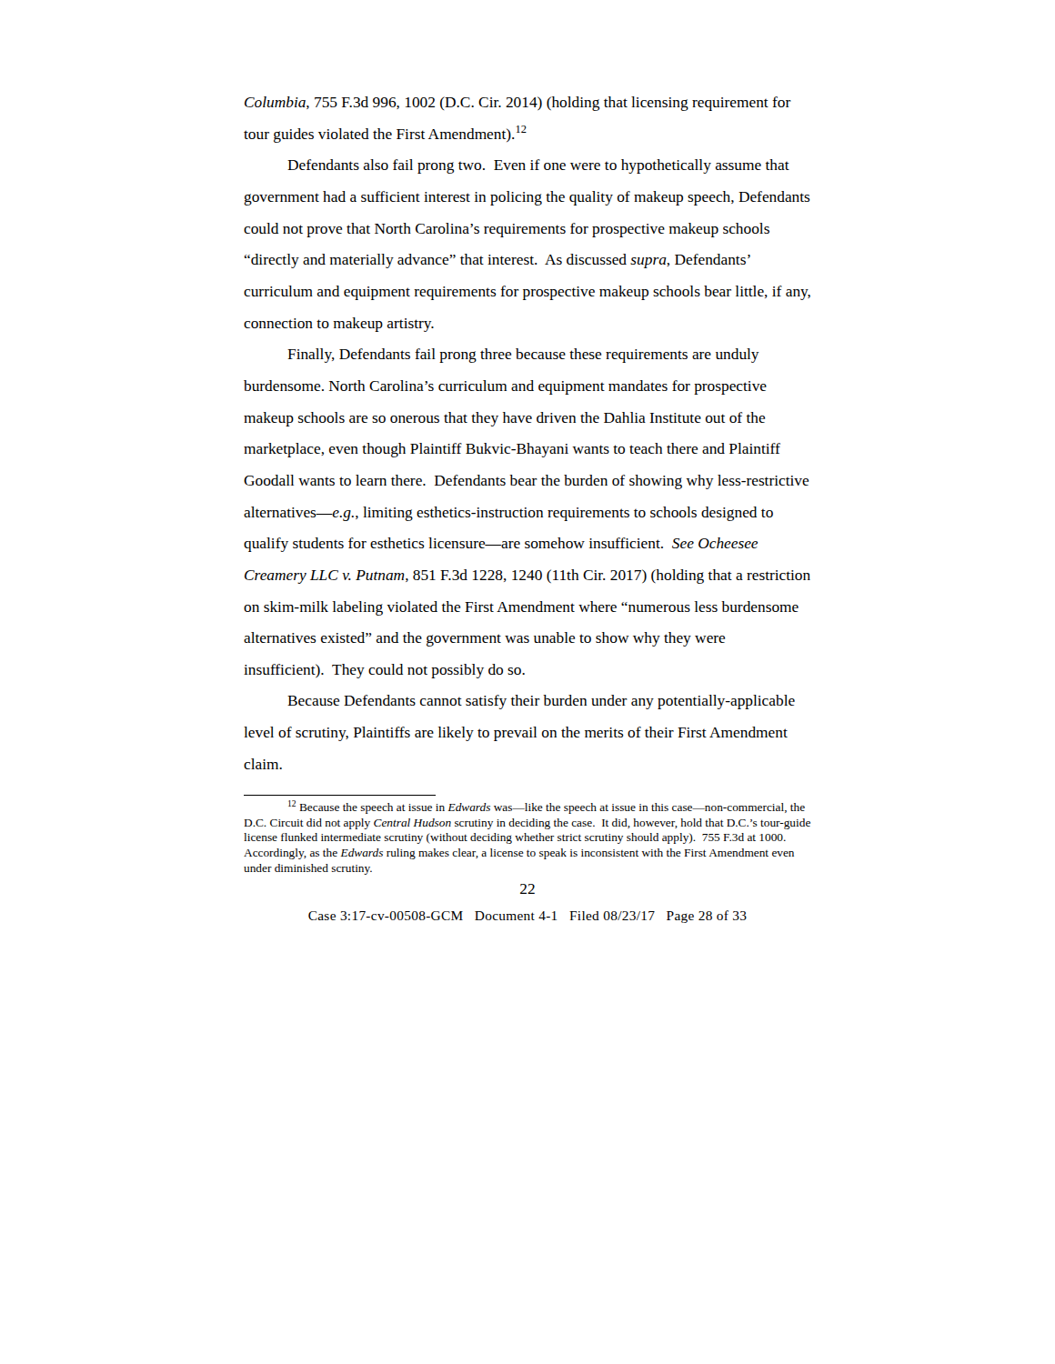Columbia, 755 F.3d 996, 1002 (D.C. Cir. 2014) (holding that licensing requirement for tour guides violated the First Amendment).12
Defendants also fail prong two. Even if one were to hypothetically assume that government had a sufficient interest in policing the quality of makeup speech, Defendants could not prove that North Carolina’s requirements for prospective makeup schools “directly and materially advance” that interest. As discussed supra, Defendants’ curriculum and equipment requirements for prospective makeup schools bear little, if any, connection to makeup artistry.
Finally, Defendants fail prong three because these requirements are unduly burdensome. North Carolina’s curriculum and equipment mandates for prospective makeup schools are so onerous that they have driven the Dahlia Institute out of the marketplace, even though Plaintiff Bukvic-Bhayani wants to teach there and Plaintiff Goodall wants to learn there. Defendants bear the burden of showing why less-restrictive alternatives—e.g., limiting esthetics-instruction requirements to schools designed to qualify students for esthetics licensure—are somehow insufficient. See Ocheesee Creamery LLC v. Putnam, 851 F.3d 1228, 1240 (11th Cir. 2017) (holding that a restriction on skim-milk labeling violated the First Amendment where “numerous less burdensome alternatives existed” and the government was unable to show why they were insufficient). They could not possibly do so.
Because Defendants cannot satisfy their burden under any potentially-applicable level of scrutiny, Plaintiffs are likely to prevail on the merits of their First Amendment claim.
12 Because the speech at issue in Edwards was—like the speech at issue in this case—non-commercial, the D.C. Circuit did not apply Central Hudson scrutiny in deciding the case. It did, however, hold that D.C.’s tour-guide license flunked intermediate scrutiny (without deciding whether strict scrutiny should apply). 755 F.3d at 1000. Accordingly, as the Edwards ruling makes clear, a license to speak is inconsistent with the First Amendment even under diminished scrutiny.
22
Case 3:17-cv-00508-GCM Document 4-1 Filed 08/23/17 Page 28 of 33